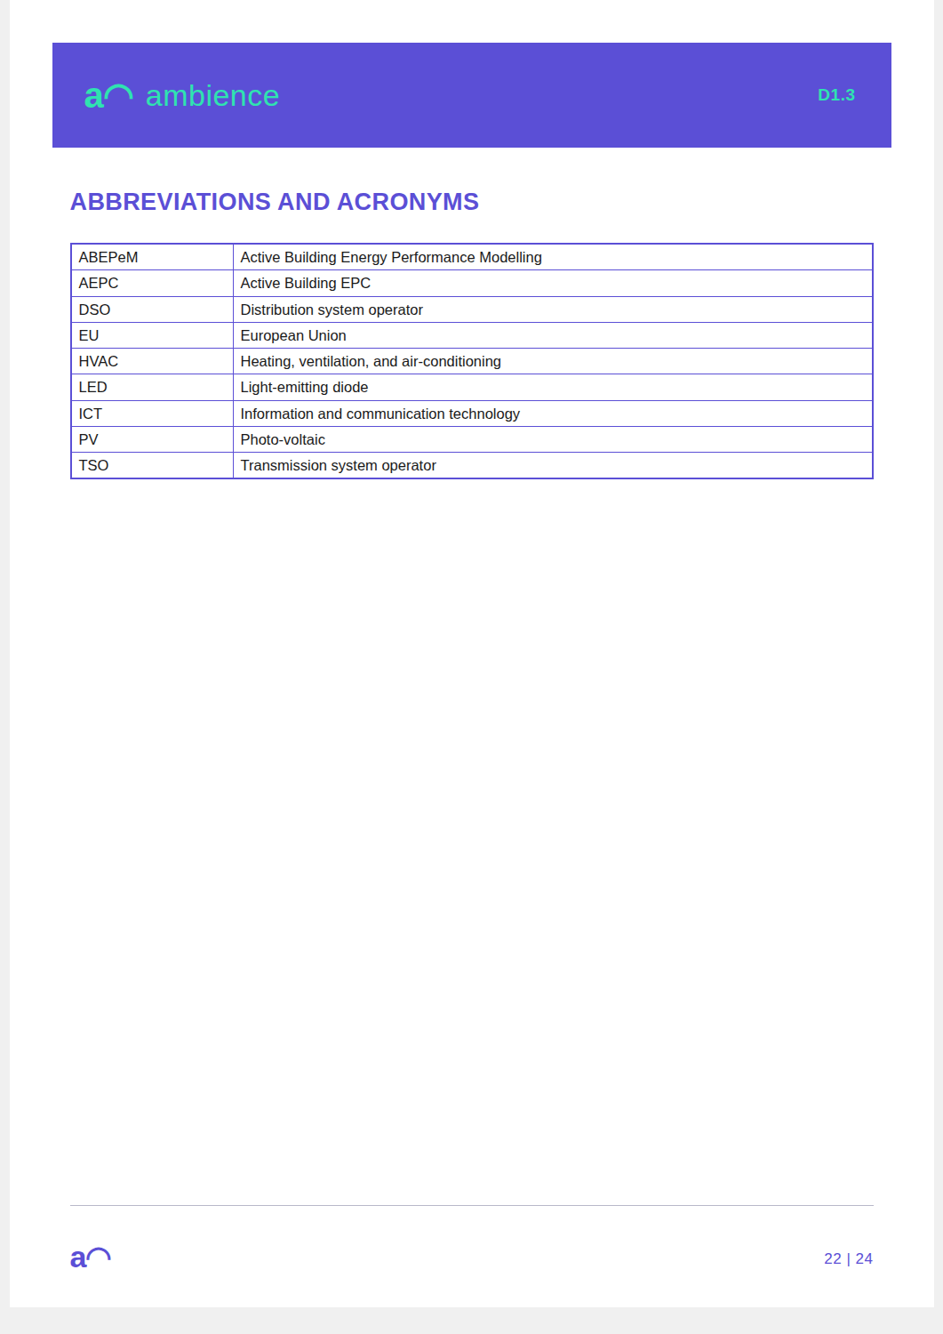a◠ ambience
D1.3
ABBREVIATIONS AND ACRONYMS
| ABEPeM | Active Building Energy Performance Modelling |
| AEPC | Active Building EPC |
| DSO | Distribution system operator |
| EU | European Union |
| HVAC | Heating, ventilation, and air-conditioning |
| LED | Light-emitting diode |
| ICT | Information and communication technology |
| PV | Photo-voltaic |
| TSO | Transmission system operator |
a◠
22 | 24